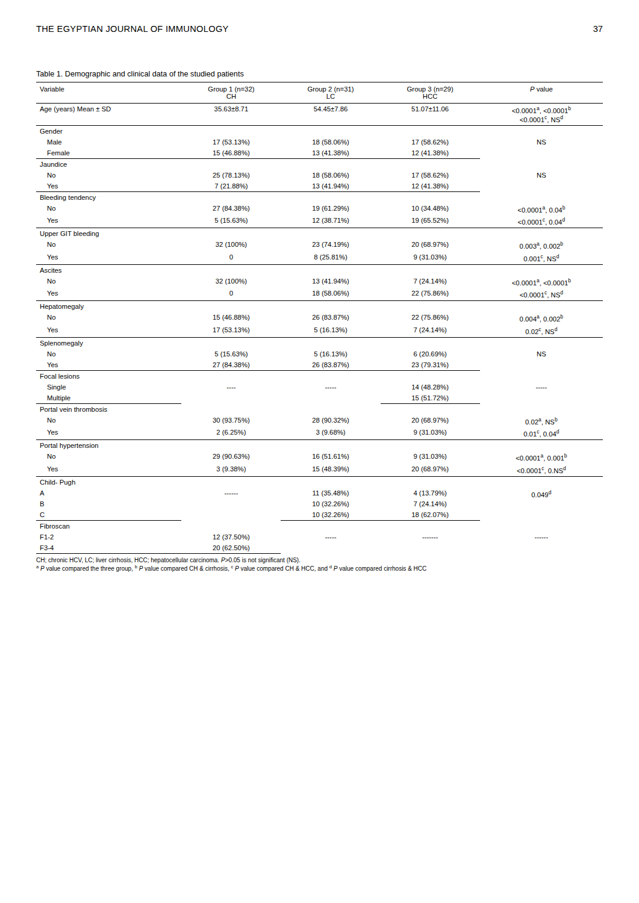THE EGYPTIAN JOURNAL OF IMMUNOLOGY 37
Table 1. Demographic and clinical data of the studied patients
| Variable | Group 1 (n=32) CH | Group 2 (n=31) LC | Group 3 (n=29) HCC | P value |
| --- | --- | --- | --- | --- |
| Age (years) Mean ± SD | 35.63±8.71 | 54.45±7.86 | 51.07±11.06 | <0.0001 a , <0.0001 b <0.0001 c , NS d |
| Gender | | | | |
| Male | 17 (53.13%) | 18 (58.06%) | 17 (58.62%) | NS |
| Female | 15 (46.88%) | 13 (41.38%) | 12 (41.38%) |
| Jaundice | | | | |
| No | 25 (78.13%) | 18 (58.06%) | 17 (58.62%) | NS |
| Yes | 7 (21.88%) | 13 (41.94%) | 12 (41.38%) |
| Bleeding tendency | | | | |
| No | 27 (84.38%) | 19 (61.29%) | 10 (34.48%) | <0.0001 a , 0.04 b |
| Yes | 5 (15.63%) | 12 (38.71%) | 19 (65.52%) | <0.0001 c , 0.04 d |
| Upper GIT bleeding | | | | |
| No | 32 (100%) | 23 (74.19%) | 20 (68.97%) | 0.003 a , 0.002 b |
| Yes | 0 | 8 (25.81%) | 9 (31.03%) | 0.001 c , NS d |
| Ascites | | | | |
| No | 32 (100%) | 13 (41.94%) | 7 (24.14%) | <0.0001 a , <0.0001 b |
| Yes | 0 | 18 (58.06%) | 22 (75.86%) | <0.0001 c , NS d |
| Hepatomegaly | | | | |
| No | 15 (46.88%) | 26 (83.87%) | 22 (75.86%) | 0.004 a , 0.002 b |
| Yes | 17 (53.13%) | 5 (16.13%) | 7 (24.14%) | 0.02 c , NS d |
| Splenomegaly | | | | |
| No | 5 (15.63%) | 5 (16.13%) | 6 (20.69%) | NS |
| Yes | 27 (84.38%) | 26 (83.87%) | 23 (79.31%) |
| Focal lesions | | | | |
| Single | ---- | ----- | 14 (48.28%) | ----- |
| Multiple | 15 (51.72%) |
| Portal vein thrombosis | | | | |
| No | 30 (93.75%) | 28 (90.32%) | 20 (68.97%) | 0.02 a , NS b |
| Yes | 2 (6.25%) | 3 (9.68%) | 9 (31.03%) | 0.01 c , 0.04 d |
| Portal hypertension | | | | |
| No | 29 (90.63%) | 16 (51.61%) | 9 (31.03%) | <0.0001 a , 0.001 b |
| Yes | 3 (9.38%) | 15 (48.39%) | 20 (68.97%) | <0.0001 c , 0.NS d |
| Child- Pugh | | | | |
| A | ------ | 11 (35.48%) | 4 (13.79%) | 0.049 d |
| B | 10 (32.26%) | 7 (24.14%) |
| C | 10 (32.26%) | 18 (62.07%) |
| Fibroscan | | | | |
| F1-2 | 12 (37.50%) | ----- | ------- | ------ |
| F3-4 | 20 (62.50%) |
CH; chronic HCV, LC; liver cirrhosis, HCC; hepatocellular carcinoma. P>0.05 is not significant (NS).
a P value compared the three group, b P value compared CH & cirrhosis, c P value compared CH & HCC, and d P value compared cirrhosis & HCC